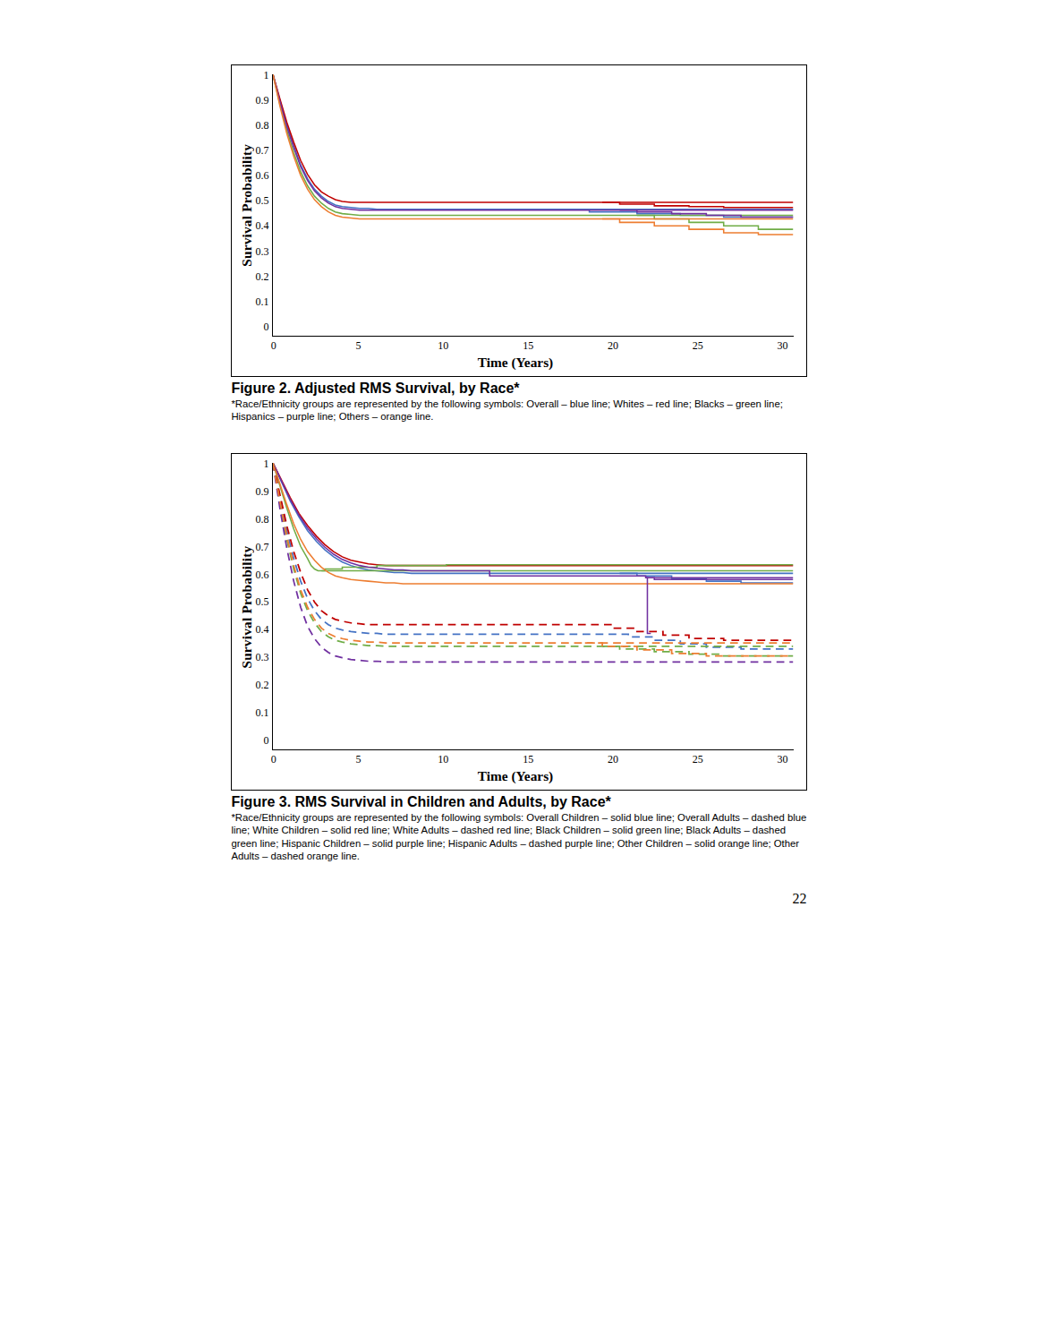Survival Probability
1 0.9 0.8 0.7 0.6 0.5 0.4 0.3 0.2 0.1 0
0 5 10 15 20 25 30
Time (Years)
Figure 2. Adjusted RMS Survival, by Race*
*Race/Ethnicity groups are represented by the following symbols: Overall – blue line; Whites – red line; Blacks – green line; Hispanics – purple line; Others – orange line.
Survival Probability
1 0.9 0.8 0.7 0.6 0.5 0.4 0.3 0.2 0.1 0
0 5 10 15 20 25 30
Time (Years)
Figure 3. RMS Survival in Children and Adults, by Race*
*Race/Ethnicity groups are represented by the following symbols: Overall Children – solid blue line; Overall Adults – dashed blue line; White Children – solid red line; White Adults – dashed red line; Black Children – solid green line; Black Adults – dashed green line; Hispanic Children – solid purple line; Hispanic Adults – dashed purple line; Other Children – solid orange line; Other Adults – dashed orange line.
22